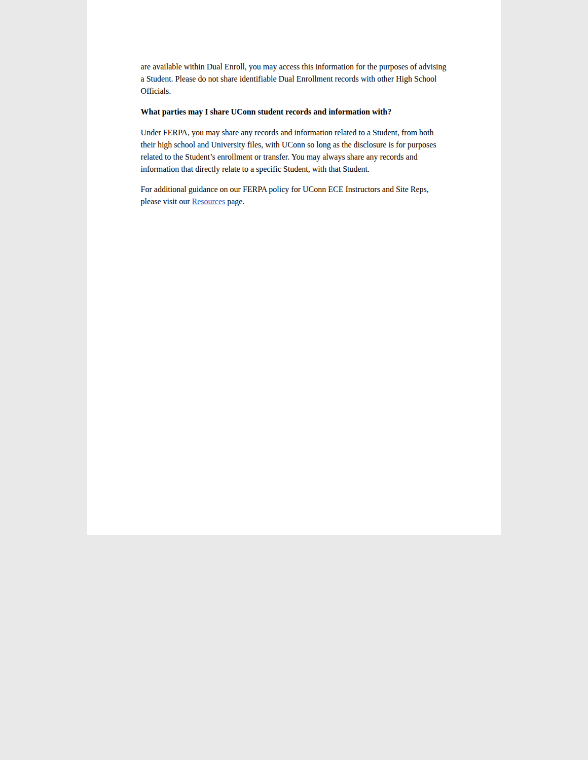are available within Dual Enroll, you may access this information for the purposes of advising a Student. Please do not share identifiable Dual Enrollment records with other High School Officials.
What parties may I share UConn student records and information with?
Under FERPA, you may share any records and information related to a Student, from both their high school and University files, with UConn so long as the disclosure is for purposes related to the Student’s enrollment or transfer. You may always share any records and information that directly relate to a specific Student, with that Student.
For additional guidance on our FERPA policy for UConn ECE Instructors and Site Reps, please visit our Resources page.